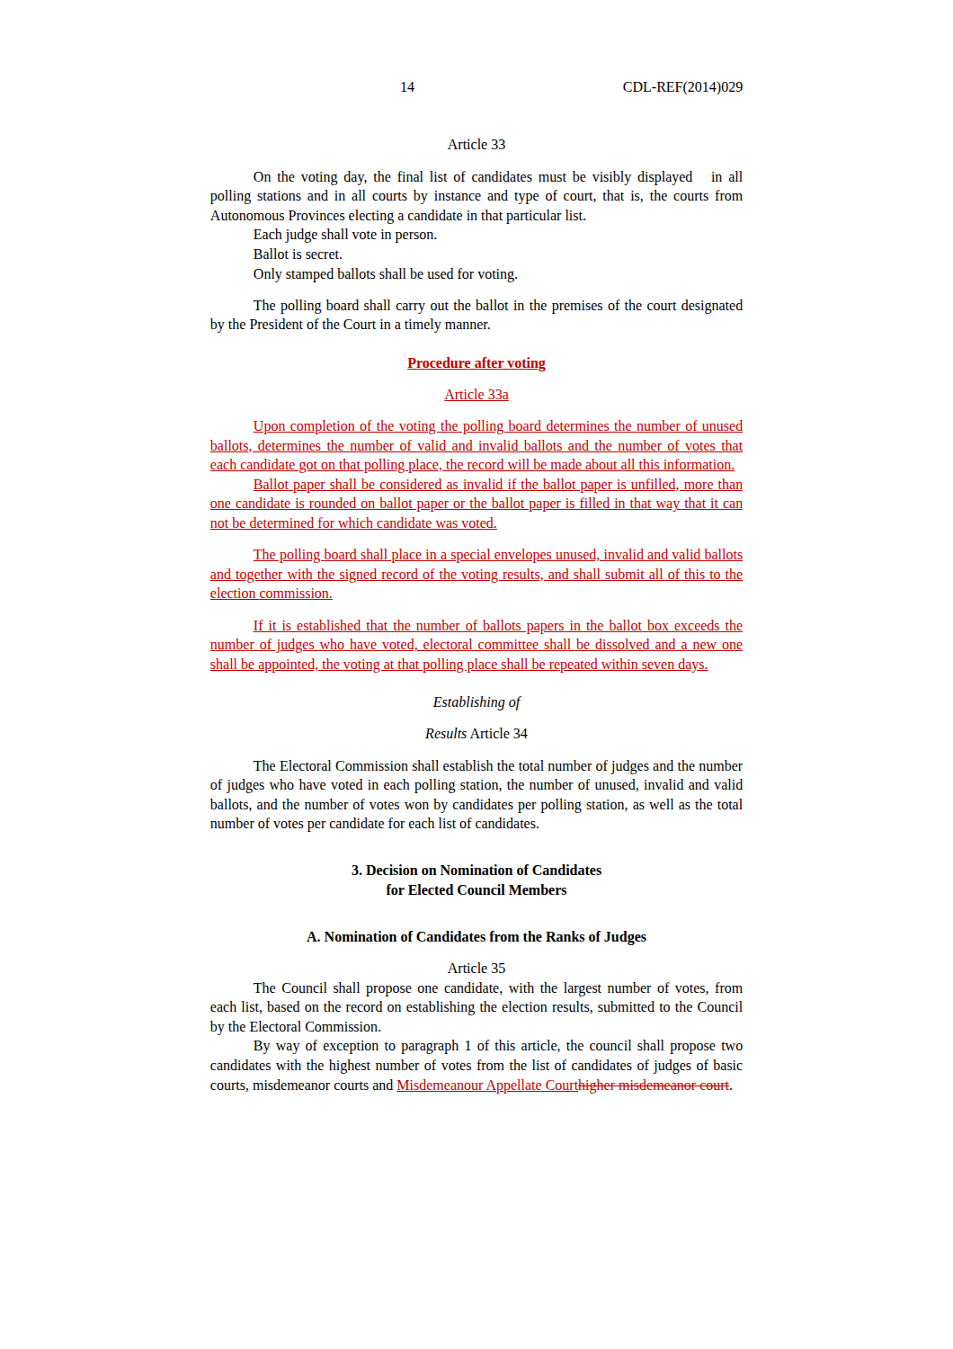14 CDL-REF(2014)029
Article 33
On the voting day, the final list of candidates must be visibly displayed in all polling stations and in all courts by instance and type of court, that is, the courts from Autonomous Provinces electing a candidate in that particular list.
Each judge shall vote in person.
Ballot is secret.
Only stamped ballots shall be used for voting.
The polling board shall carry out the ballot in the premises of the court designated by the President of the Court in a timely manner.
Procedure after voting
Article 33a
Upon completion of the voting the polling board determines the number of unused ballots, determines the number of valid and invalid ballots and the number of votes that each candidate got on that polling place, the record will be made about all this information.
Ballot paper shall be considered as invalid if the ballot paper is unfilled, more than one candidate is rounded on ballot paper or the ballot paper is filled in that way that it can not be determined for which candidate was voted.
The polling board shall place in a special envelopes unused, invalid and valid ballots and together with the signed record of the voting results, and shall submit all of this to the election commission.
If it is established that the number of ballots papers in the ballot box exceeds the number of judges who have voted, electoral committee shall be dissolved and a new one shall be appointed, the voting at that polling place shall be repeated within seven days.
Establishing of
Results Article 34
The Electoral Commission shall establish the total number of judges and the number of judges who have voted in each polling station, the number of unused, invalid and valid ballots, and the number of votes won by candidates per polling station, as well as the total number of votes per candidate for each list of candidates.
3. Decision on Nomination of Candidates
for Elected Council Members
A. Nomination of Candidates from the Ranks of Judges
Article 35
The Council shall propose one candidate, with the largest number of votes, from each list, based on the record on establishing the election results, submitted to the Council by the Electoral Commission.
By way of exception to paragraph 1 of this article, the council shall propose two candidates with the highest number of votes from the list of candidates of judges of basic courts, misdemeanor courts and Misdemeanour Appellate Court higher misdemeanor court.